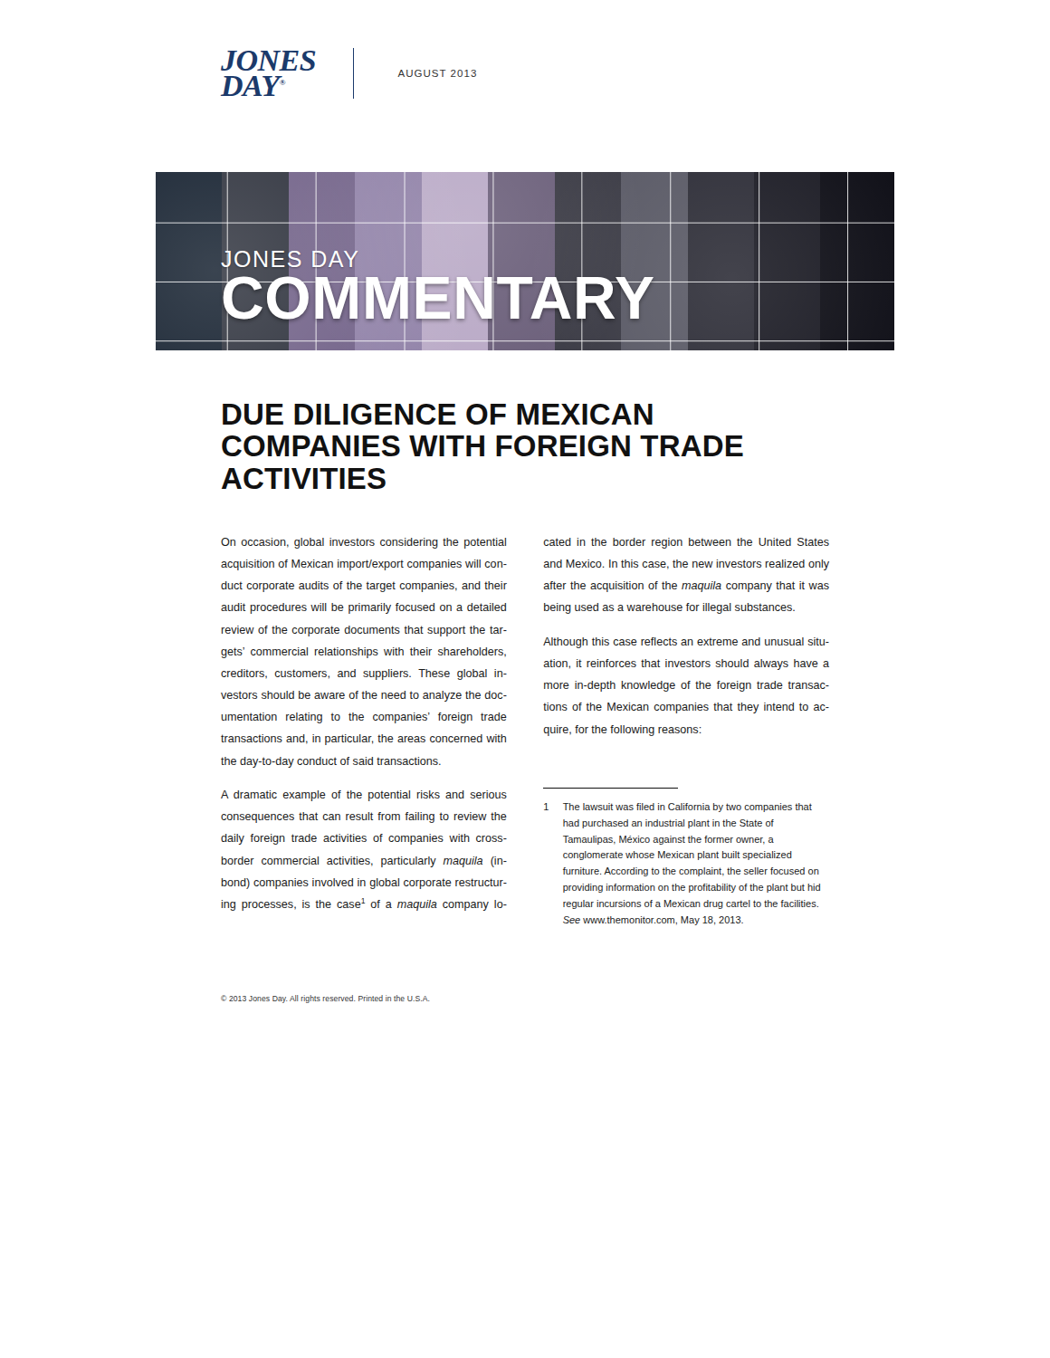JONES DAY®
AUGUST 2013
JONES DAY
COMMENTARY
Due Diligence of Mexican Companies with Foreign Trade Activities
On occasion, global investors considering the potential acquisition of Mexican import/export companies will conduct corporate audits of the target companies, and their audit procedures will be primarily focused on a detailed review of the corporate documents that support the targets’ commercial relationships with their shareholders, creditors, customers, and suppliers. These global investors should be aware of the need to analyze the documentation relating to the companies’ foreign trade transactions and, in particular, the areas concerned with the day-to-day conduct of said transactions.
A dramatic example of the potential risks and serious consequences that can result from failing to review the daily foreign trade activities of companies with cross-border commercial activities, particularly maquila (in-bond) companies involved in global corporate restructuring processes, is the case1 of a maquila company located in the border region between the United States and Mexico. In this case, the new investors realized only after the acquisition of the maquila company that it was being used as a warehouse for illegal substances.
Although this case reflects an extreme and unusual situation, it reinforces that investors should always have a more in-depth knowledge of the foreign trade transactions of the Mexican companies that they intend to acquire, for the following reasons:
1
The lawsuit was filed in California by two companies that had purchased an industrial plant in the State of Tamaulipas, México against the former owner, a conglomerate whose Mexican plant built specialized furniture. According to the complaint, the seller focused on providing information on the profitability of the plant but hid regular incursions of a Mexican drug cartel to the facilities. See www.themonitor.com, May 18, 2013.
© 2013 Jones Day. All rights reserved. Printed in the U.S.A.